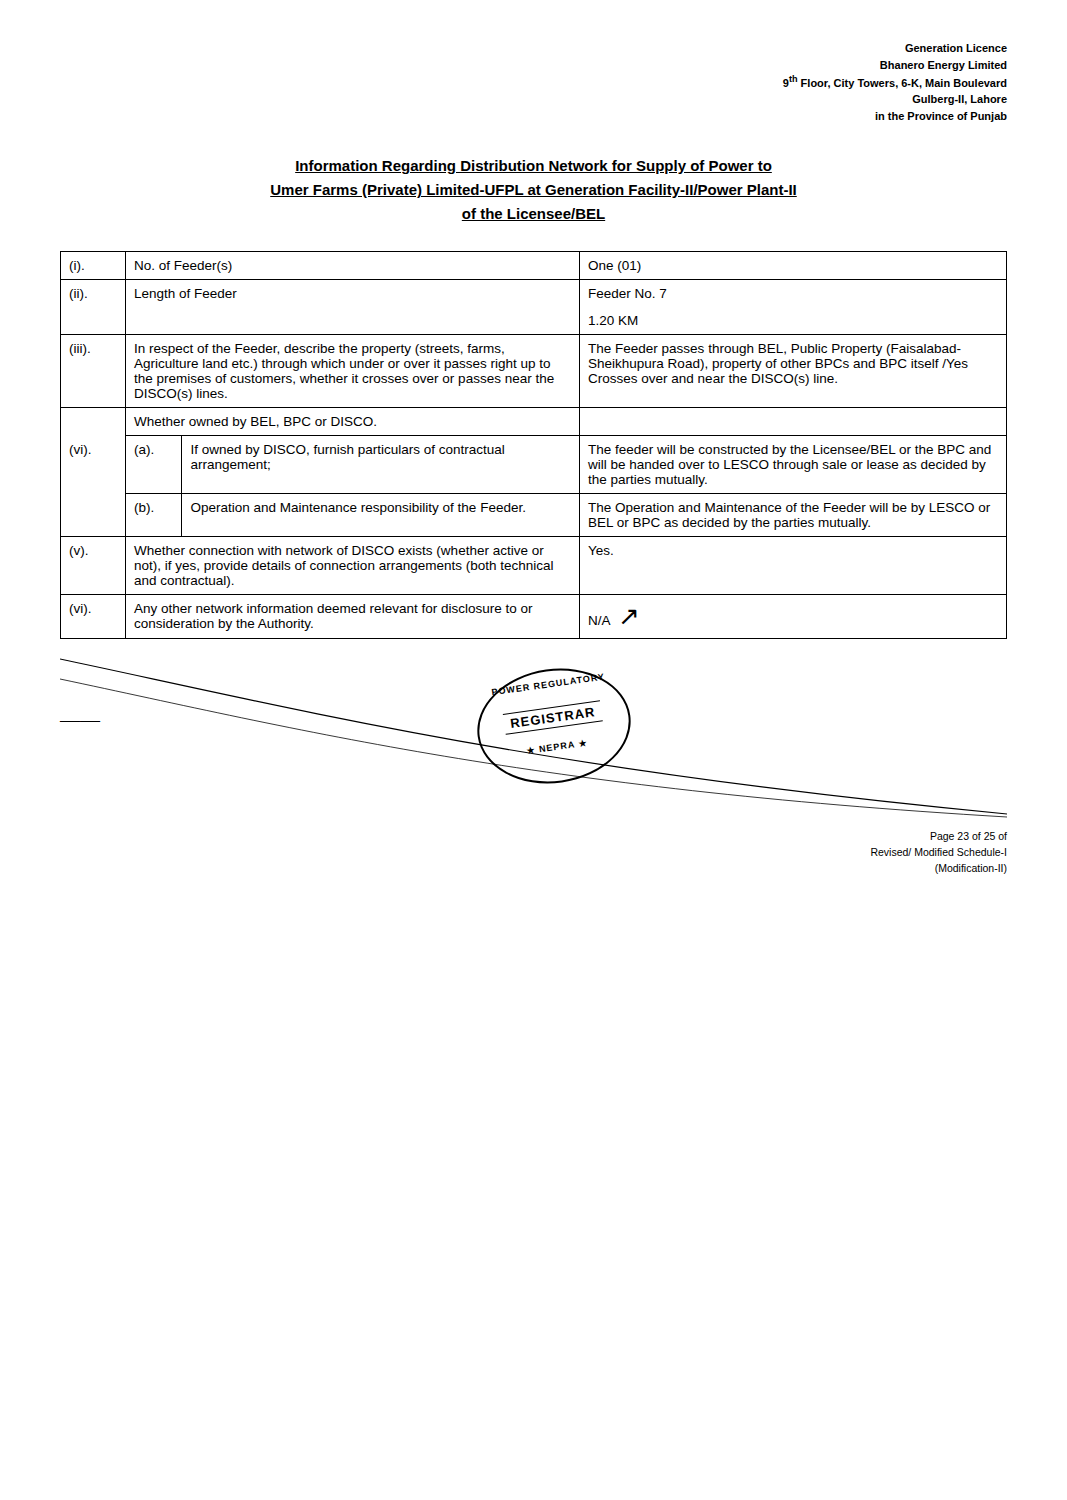Generation Licence
Bhanero Energy Limited
9th Floor, City Towers, 6-K, Main Boulevard
Gulberg-II, Lahore
in the Province of Punjab
Information Regarding Distribution Network for Supply of Power to
Umer Farms (Private) Limited-UFPL at Generation Facility-II/Power Plant-II
of the Licensee/BEL
| (i). | No. of Feeder(s) | One (01) |
| (ii). | Length of Feeder | Feeder No. 7 |
| 1.20 KM |
| (iii). | In respect of the Feeder, describe the property (streets, farms, Agriculture land etc.) through which under or over it passes right up to the premises of customers, whether it crosses over or passes near the DISCO(s) lines. | The Feeder passes through BEL, Public Property (Faisalabad-Sheikhupura Road), property of other BPCs and BPC itself /Yes Crosses over and near the DISCO(s) line. |
| | Whether owned by BEL, BPC or DISCO. | |
| (vi). | (a). | If owned by DISCO, furnish particulars of contractual arrangement; | The feeder will be constructed by the Licensee/BEL or the BPC and will be handed over to LESCO through sale or lease as decided by the parties mutually. |
| (b). | Operation and Maintenance responsibility of the Feeder. | The Operation and Maintenance of the Feeder will be by LESCO or BEL or BPC as decided by the parties mutually. |
| (v). | Whether connection with network of DISCO exists (whether active or not), if yes, provide details of connection arrangements (both technical and contractual). | Yes. |
| (vi). | Any other network information deemed relevant for disclosure to or consideration by the Authority. | N/A ↗ |
——
POWER REGULATORY
REGISTRAR
★ NEPRA ★
Page 23 of 25 of
Revised/ Modified Schedule-I
(Modification-II)